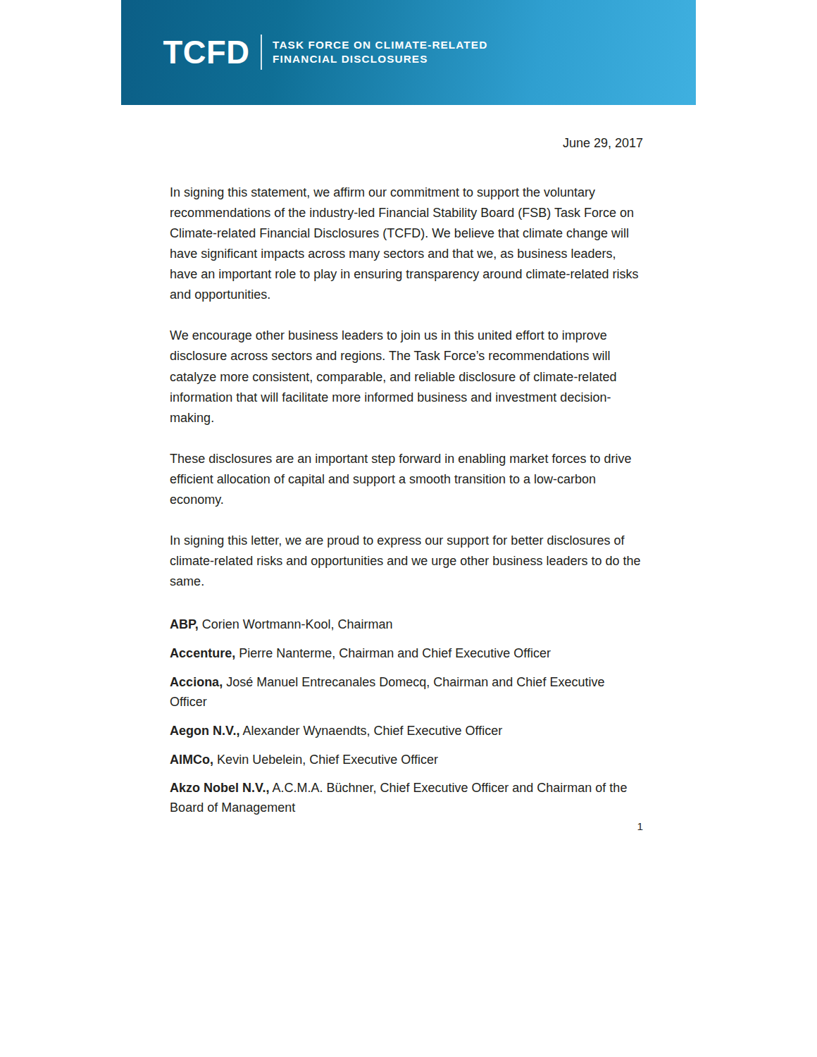TCFD Task Force on Climate-related
Financial Disclosures
June 29, 2017
In signing this statement, we affirm our commitment to support the voluntary recommendations of the industry-led Financial Stability Board (FSB) Task Force on Climate-related Financial Disclosures (TCFD). We believe that climate change will have significant impacts across many sectors and that we, as business leaders, have an important role to play in ensuring transparency around climate-related risks and opportunities.
We encourage other business leaders to join us in this united effort to improve disclosure across sectors and regions. The Task Force’s recommendations will catalyze more consistent, comparable, and reliable disclosure of climate-related information that will facilitate more informed business and investment decision-making.
These disclosures are an important step forward in enabling market forces to drive efficient allocation of capital and support a smooth transition to a low-carbon economy.
In signing this letter, we are proud to express our support for better disclosures of climate-related risks and opportunities and we urge other business leaders to do the same.
ABP, Corien Wortmann-Kool, Chairman
Accenture, Pierre Nanterme, Chairman and Chief Executive Officer
Acciona, José Manuel Entrecanales Domecq, Chairman and Chief Executive Officer
Aegon N.V., Alexander Wynaendts, Chief Executive Officer
AIMCo, Kevin Uebelein, Chief Executive Officer
Akzo Nobel N.V., A.C.M.A. Büchner, Chief Executive Officer and Chairman of the Board of Management
1